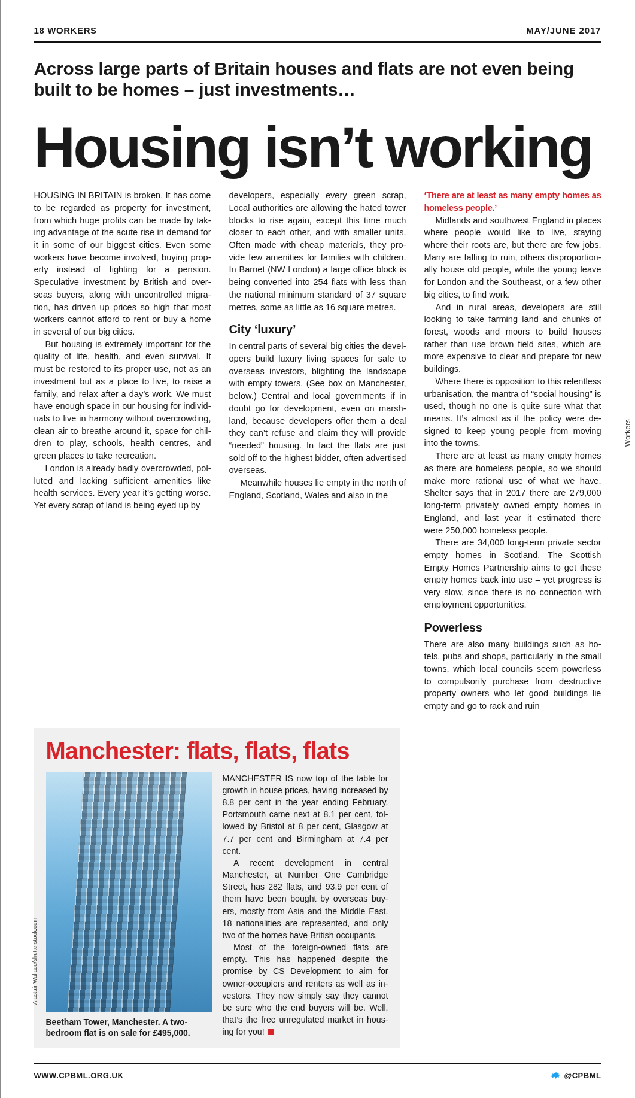18 WORKERS
MAY/JUNE 2017
Across large parts of Britain houses and flats are not even being built to be homes – just investments…
Housing isn’t working
HOUSING IN BRITAIN is broken. It has come to be regarded as property for investment, from which huge profits can be made by taking advantage of the acute rise in demand for it in some of our biggest cities. Even some workers have become involved, buying property instead of fighting for a pension. Speculative investment by British and overseas buyers, along with uncontrolled migration, has driven up prices so high that most workers cannot afford to rent or buy a home in several of our big cities.
But housing is extremely important for the quality of life, health, and even survival. It must be restored to its proper use, not as an investment but as a place to live, to raise a family, and relax after a day’s work. We must have enough space in our housing for individuals to live in harmony without overcrowding, clean air to breathe around it, space for children to play, schools, health centres, and green places to take recreation.
London is already badly overcrowded, polluted and lacking sufficient amenities like health services. Every year it’s getting worse. Yet every scrap of land is being eyed up by
developers, especially every green scrap, Local authorities are allowing the hated tower blocks to rise again, except this time much closer to each other, and with smaller units. Often made with cheap materials, they provide few amenities for families with children. In Barnet (NW London) a large office block is being converted into 254 flats with less than the national minimum standard of 37 square metres, some as little as 16 square metres.
City ‘luxury’
In central parts of several big cities the developers build luxury living spaces for sale to overseas investors, blighting the landscape with empty towers. (See box on Manchester, below.) Central and local governments if in doubt go for development, even on marshland, because developers offer them a deal they can’t refuse and claim they will provide “needed” housing. In fact the flats are just sold off to the highest bidder, often advertised overseas.
Meanwhile houses lie empty in the north of England, Scotland, Wales and also in the
‘There are at least as many empty homes as homeless people.’
Midlands and southwest England in places where people would like to live, staying where their roots are, but there are few jobs. Many are falling to ruin, others disproportionally house old people, while the young leave for London and the Southeast, or a few other big cities, to find work.
And in rural areas, developers are still looking to take farming land and chunks of forest, woods and moors to build houses rather than use brown field sites, which are more expensive to clear and prepare for new buildings.
Where there is opposition to this relentless urbanisation, the mantra of “social housing” is used, though no one is quite sure what that means. It’s almost as if the policy were designed to keep young people from moving into the towns.
There are at least as many empty homes as there are homeless people, so we should make more rational use of what we have. Shelter says that in 2017 there are 279,000 long-term privately owned empty homes in England, and last year it estimated there were 250,000 homeless people.
There are 34,000 long-term private sector empty homes in Scotland. The Scottish Empty Homes Partnership aims to get these empty homes back into use – yet progress is very slow, since there is no connection with employment opportunities.
Powerless
There are also many buildings such as hotels, pubs and shops, particularly in the small towns, which local councils seem powerless to compulsorily purchase from destructive property owners who let good buildings lie empty and go to rack and ruin
Manchester: flats, flats, flats
Alastair Wallace/shutterstock.com
Beetham Tower, Manchester. A two-bedroom flat is on sale for £495,000.
MANCHESTER IS now top of the table for growth in house prices, having increased by 8.8 per cent in the year ending February. Portsmouth came next at 8.1 per cent, followed by Bristol at 8 per cent, Glasgow at 7.7 per cent and Birmingham at 7.4 per cent.
A recent development in central Manchester, at Number One Cambridge Street, has 282 flats, and 93.9 per cent of them have been bought by overseas buyers, mostly from Asia and the Middle East. 18 nationalities are represented, and only two of the homes have British occupants.
Most of the foreign-owned flats are empty. This has happened despite the promise by CS Development to aim for owner-occupiers and renters as well as investors. They now simply say they cannot be sure who the end buyers will be. Well, that’s the free unregulated market in housing for you!
Workers
WWW.CPBML.ORG.UK
@CPBML